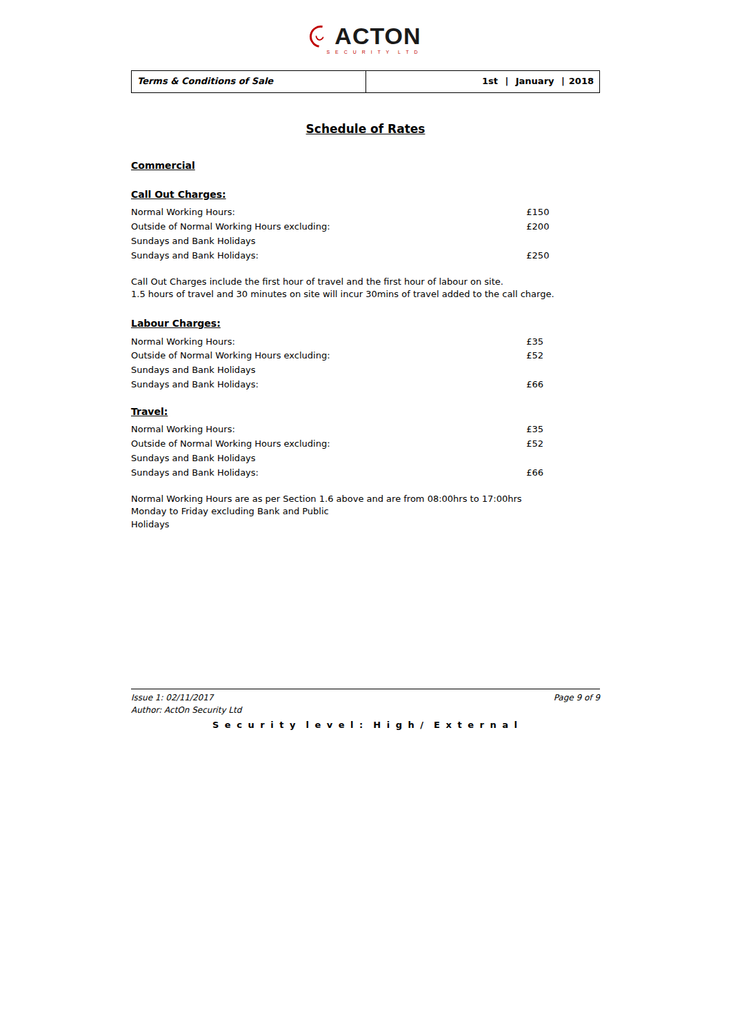ACTON S E C U R I T Y L T D
| Terms & Conditions of Sale | 1st / January / 2018 |
Schedule of Rates
Commercial
Call Out Charges:
| Normal Working Hours: | £150 |
| Outside of Normal Working Hours excluding: | £200 |
| Sundays and Bank Holidays | |
| Sundays and Bank Holidays: | £250 |
Call Out Charges include the first hour of travel and the first hour of labour on site.
1.5 hours of travel and 30 minutes on site will incur 30mins of travel added to the call charge.
Labour Charges:
| Normal Working Hours: | £35 |
| Outside of Normal Working Hours excluding: | £52 |
| Sundays and Bank Holidays | |
| Sundays and Bank Holidays: | £66 |
Travel:
| Normal Working Hours: | £35 |
| Outside of Normal Working Hours excluding: | £52 |
| Sundays and Bank Holidays | |
| Sundays and Bank Holidays: | £66 |
Normal Working Hours are as per Section 1.6 above and are from 08:00hrs to 17:00hrs
Monday to Friday excluding Bank and Public
Holidays
Issue 1: 02/11/2017
Author: ActOn Security Ltd
Page 9 of 9
S e c u r i t y l e v e l : H i g h / E x t e r n a l